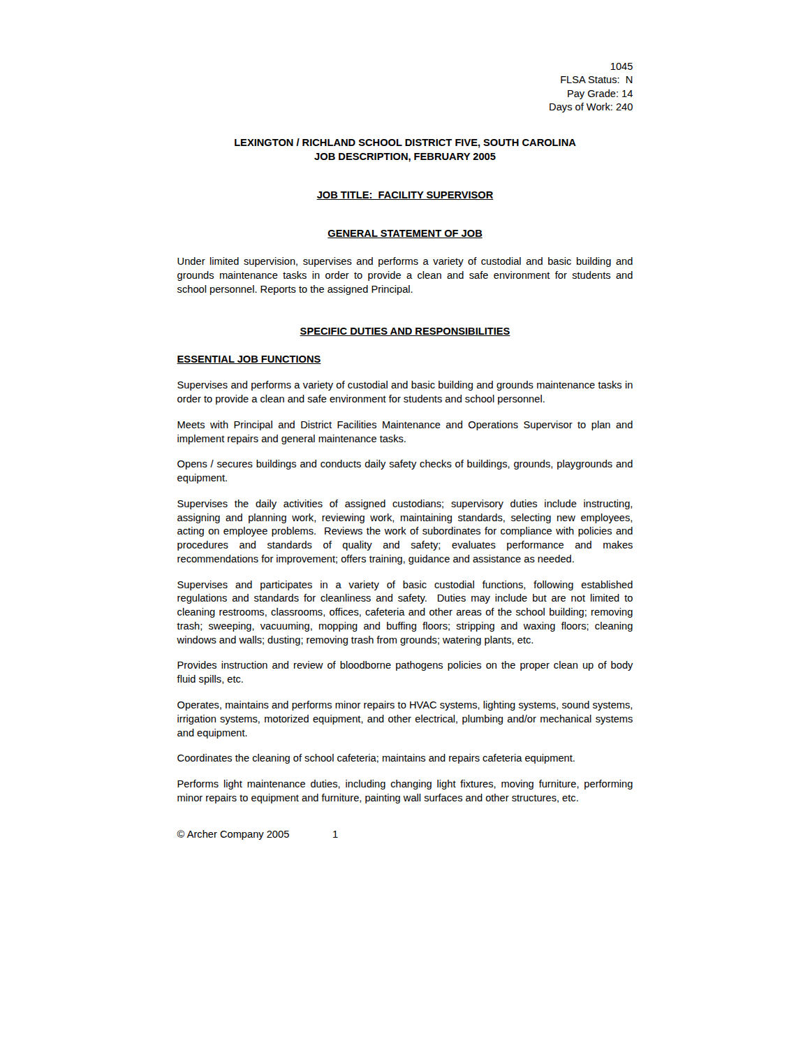1045
FLSA Status: N
Pay Grade: 14
Days of Work: 240
LEXINGTON / RICHLAND SCHOOL DISTRICT FIVE, SOUTH CAROLINA
JOB DESCRIPTION, FEBRUARY 2005
JOB TITLE: FACILITY SUPERVISOR
GENERAL STATEMENT OF JOB
Under limited supervision, supervises and performs a variety of custodial and basic building and grounds maintenance tasks in order to provide a clean and safe environment for students and school personnel. Reports to the assigned Principal.
SPECIFIC DUTIES AND RESPONSIBILITIES
ESSENTIAL JOB FUNCTIONS
Supervises and performs a variety of custodial and basic building and grounds maintenance tasks in order to provide a clean and safe environment for students and school personnel.
Meets with Principal and District Facilities Maintenance and Operations Supervisor to plan and implement repairs and general maintenance tasks.
Opens / secures buildings and conducts daily safety checks of buildings, grounds, playgrounds and equipment.
Supervises the daily activities of assigned custodians; supervisory duties include instructing, assigning and planning work, reviewing work, maintaining standards, selecting new employees, acting on employee problems. Reviews the work of subordinates for compliance with policies and procedures and standards of quality and safety; evaluates performance and makes recommendations for improvement; offers training, guidance and assistance as needed.
Supervises and participates in a variety of basic custodial functions, following established regulations and standards for cleanliness and safety. Duties may include but are not limited to cleaning restrooms, classrooms, offices, cafeteria and other areas of the school building; removing trash; sweeping, vacuuming, mopping and buffing floors; stripping and waxing floors; cleaning windows and walls; dusting; removing trash from grounds; watering plants, etc.
Provides instruction and review of bloodborne pathogens policies on the proper clean up of body fluid spills, etc.
Operates, maintains and performs minor repairs to HVAC systems, lighting systems, sound systems, irrigation systems, motorized equipment, and other electrical, plumbing and/or mechanical systems and equipment.
Coordinates the cleaning of school cafeteria; maintains and repairs cafeteria equipment.
Performs light maintenance duties, including changing light fixtures, moving furniture, performing minor repairs to equipment and furniture, painting wall surfaces and other structures, etc.
© Archer Company 2005 1